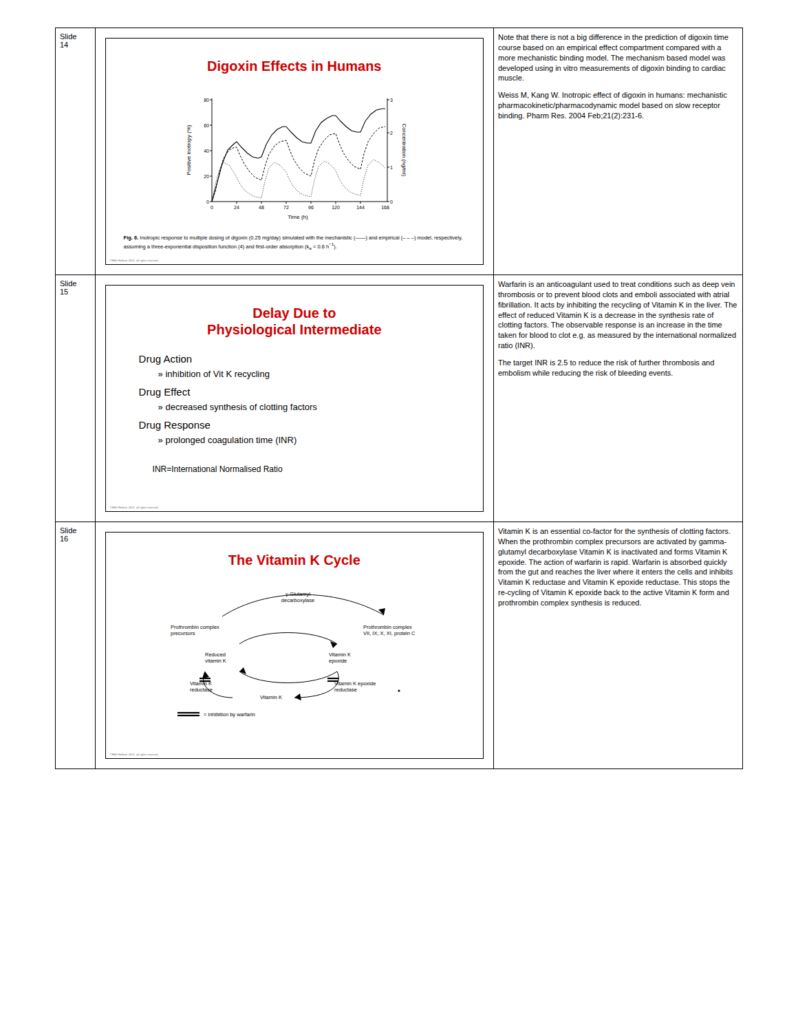| Slide 14 | Digoxin Effects in Humans 0 20 40 60 80 0 1 2 3 0 24 48 72 96 120 144 168 Time (h) Positive inotropy (%) Concentration (ng/ml) Fig. 6. Inotropic response to multiple dosing of digoxin (0.25 mg/day) simulated with the mechanistic (——) and empirical (– – –) model, respectively, assuming a three-exponential disposition function (4) and first-order absorption (k a = 0.6 h −1 ). ©NHG Holford, 2012, all rights reserved. | Note that there is not a big difference in the prediction of digoxin time course based on an empirical effect compartment compared with a more mechanistic binding model. The mechanism based model was developed using in vitro measurements of digoxin binding to cardiac muscle. Weiss M, Kang W. Inotropic effect of digoxin in humans: mechanistic pharmacokinetic/pharmacodynamic model based on slow receptor binding. Pharm Res. 2004 Feb;21(2):231-6. |
| Slide 15 | Delay Due to Physiological Intermediate Drug Action » inhibition of Vit K recycling Drug Effect » decreased synthesis of clotting factors Drug Response » prolonged coagulation time (INR) INR=International Normalised Ratio ©NHG Holford, 2012, all rights reserved. | Warfarin is an anticoagulant used to treat conditions such as deep vein thrombosis or to prevent blood clots and emboli associated with atrial fibrillation. It acts by inhibiting the recycling of Vitamin K in the liver. The effect of reduced Vitamin K is a decrease in the synthesis rate of clotting factors. The observable response is an increase in the time taken for blood to clot e.g. as measured by the international normalized ratio (INR). The target INR is 2.5 to reduce the risk of further thrombosis and embolism while reducing the risk of bleeding events. |
| Slide 16 | The Vitamin K Cycle γ-Glutamyl decarboxylase Prothrombin complex precursors Prothrombin complex VII, IX, X, XI, protein C Reduced vitamin K Vitamin K epoxide Vitamin K reductase Vitamin K epoxide reductase Vitamin K = inhibition by warfarin ©NHG Holford, 2012, all rights reserved. | Vitamin K is an essential co-factor for the synthesis of clotting factors. When the prothrombin complex precursors are activated by gamma-glutamyl decarboxylase Vitamin K is inactivated and forms Vitamin K epoxide. The action of warfarin is rapid. Warfarin is absorbed quickly from the gut and reaches the liver where it enters the cells and inhibits Vitamin K reductase and Vitamin K epoxide reductase. This stops the re-cycling of Vitamin K epoxide back to the active Vitamin K form and prothrombin complex synthesis is reduced. |